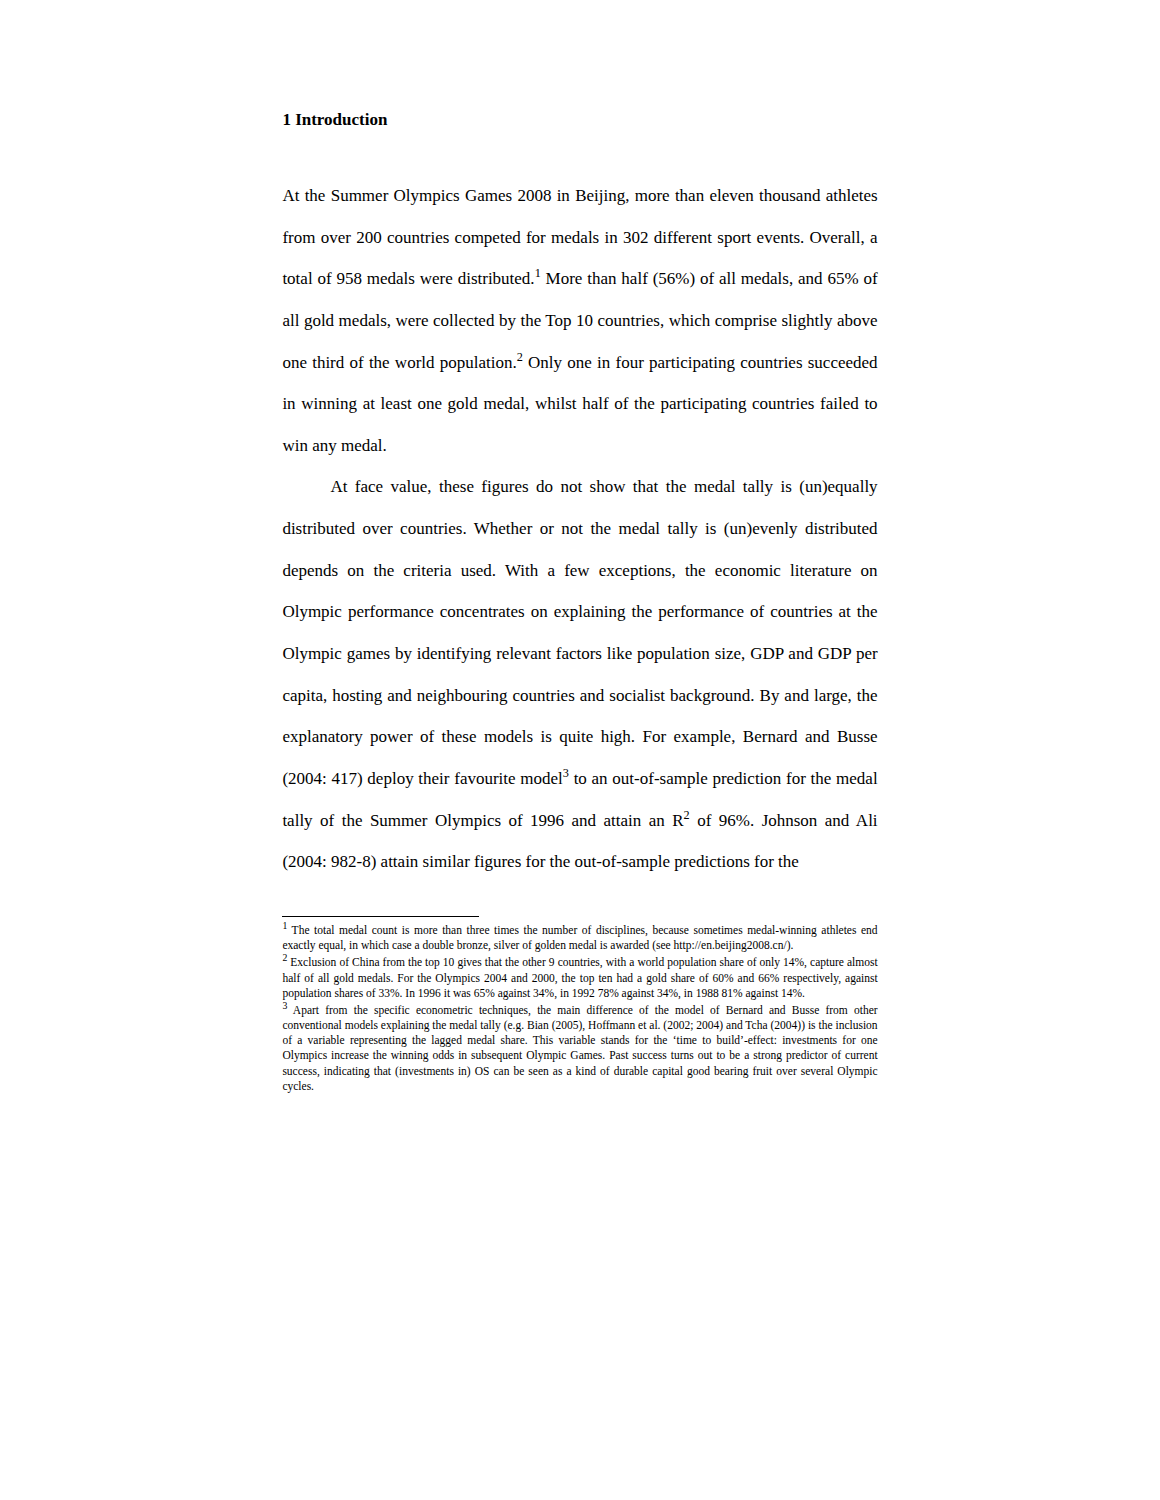1 Introduction
At the Summer Olympics Games 2008 in Beijing, more than eleven thousand athletes from over 200 countries competed for medals in 302 different sport events. Overall, a total of 958 medals were distributed.1 More than half (56%) of all medals, and 65% of all gold medals, were collected by the Top 10 countries, which comprise slightly above one third of the world population.2 Only one in four participating countries succeeded in winning at least one gold medal, whilst half of the participating countries failed to win any medal.
At face value, these figures do not show that the medal tally is (un)equally distributed over countries. Whether or not the medal tally is (un)evenly distributed depends on the criteria used. With a few exceptions, the economic literature on Olympic performance concentrates on explaining the performance of countries at the Olympic games by identifying relevant factors like population size, GDP and GDP per capita, hosting and neighbouring countries and socialist background. By and large, the explanatory power of these models is quite high. For example, Bernard and Busse (2004: 417) deploy their favourite model3 to an out-of-sample prediction for the medal tally of the Summer Olympics of 1996 and attain an R2 of 96%. Johnson and Ali (2004: 982-8) attain similar figures for the out-of-sample predictions for the
1 The total medal count is more than three times the number of disciplines, because sometimes medal-winning athletes end exactly equal, in which case a double bronze, silver of golden medal is awarded (see http://en.beijing2008.cn/).
2 Exclusion of China from the top 10 gives that the other 9 countries, with a world population share of only 14%, capture almost half of all gold medals. For the Olympics 2004 and 2000, the top ten had a gold share of 60% and 66% respectively, against population shares of 33%. In 1996 it was 65% against 34%, in 1992 78% against 34%, in 1988 81% against 14%.
3 Apart from the specific econometric techniques, the main difference of the model of Bernard and Busse from other conventional models explaining the medal tally (e.g. Bian (2005), Hoffmann et al. (2002; 2004) and Tcha (2004)) is the inclusion of a variable representing the lagged medal share. This variable stands for the ‘time to build’-effect: investments for one Olympics increase the winning odds in subsequent Olympic Games. Past success turns out to be a strong predictor of current success, indicating that (investments in) OS can be seen as a kind of durable capital good bearing fruit over several Olympic cycles.